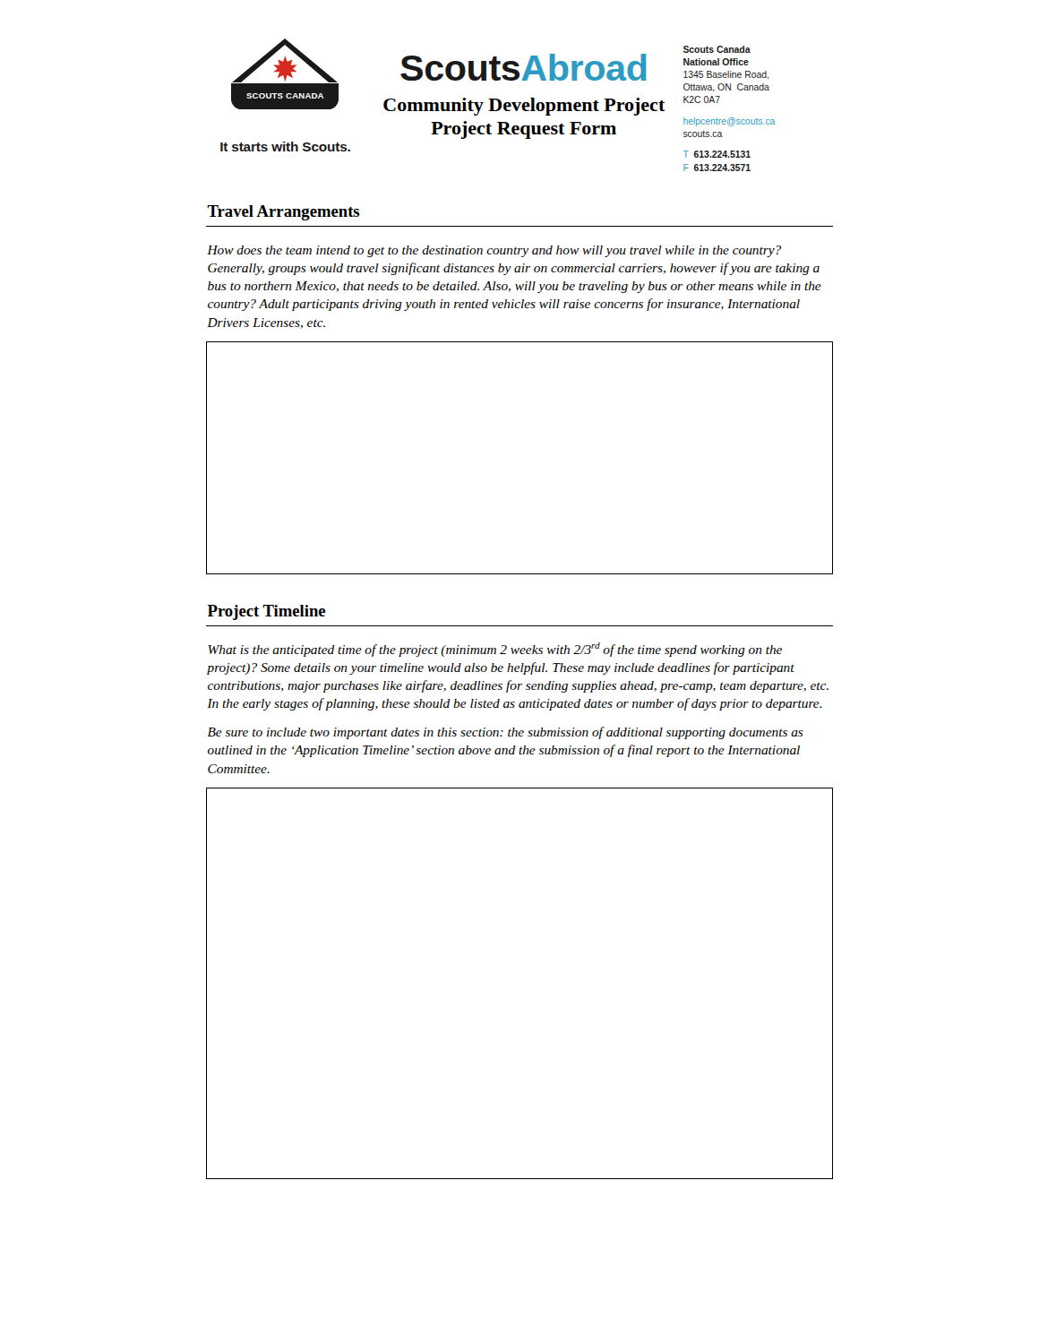SCOUTS CANADA
It starts with Scouts.
Scouts Abroad
Community Development Project
Project Request Form
Scouts Canada
National Office
1345 Baseline Road,
Ottawa, ON Canada
K2C 0A7
helpcentre@scouts.ca
scouts.ca
T 613.224.5131
F 613.224.3571
Travel Arrangements
How does the team intend to get to the destination country and how will you travel while in the country? Generally, groups would travel significant distances by air on commercial carriers, however if you are taking a bus to northern Mexico, that needs to be detailed. Also, will you be traveling by bus or other means while in the country? Adult participants driving youth in rented vehicles will raise concerns for insurance, International Drivers Licenses, etc.
Project Timeline
What is the anticipated time of the project (minimum 2 weeks with 2/3rd of the time spend working on the project)? Some details on your timeline would also be helpful. These may include deadlines for participant contributions, major purchases like airfare, deadlines for sending supplies ahead, pre-camp, team departure, etc. In the early stages of planning, these should be listed as anticipated dates or number of days prior to departure.
Be sure to include two important dates in this section: the submission of additional supporting documents as outlined in the ‘Application Timeline’ section above and the submission of a final report to the International Committee.